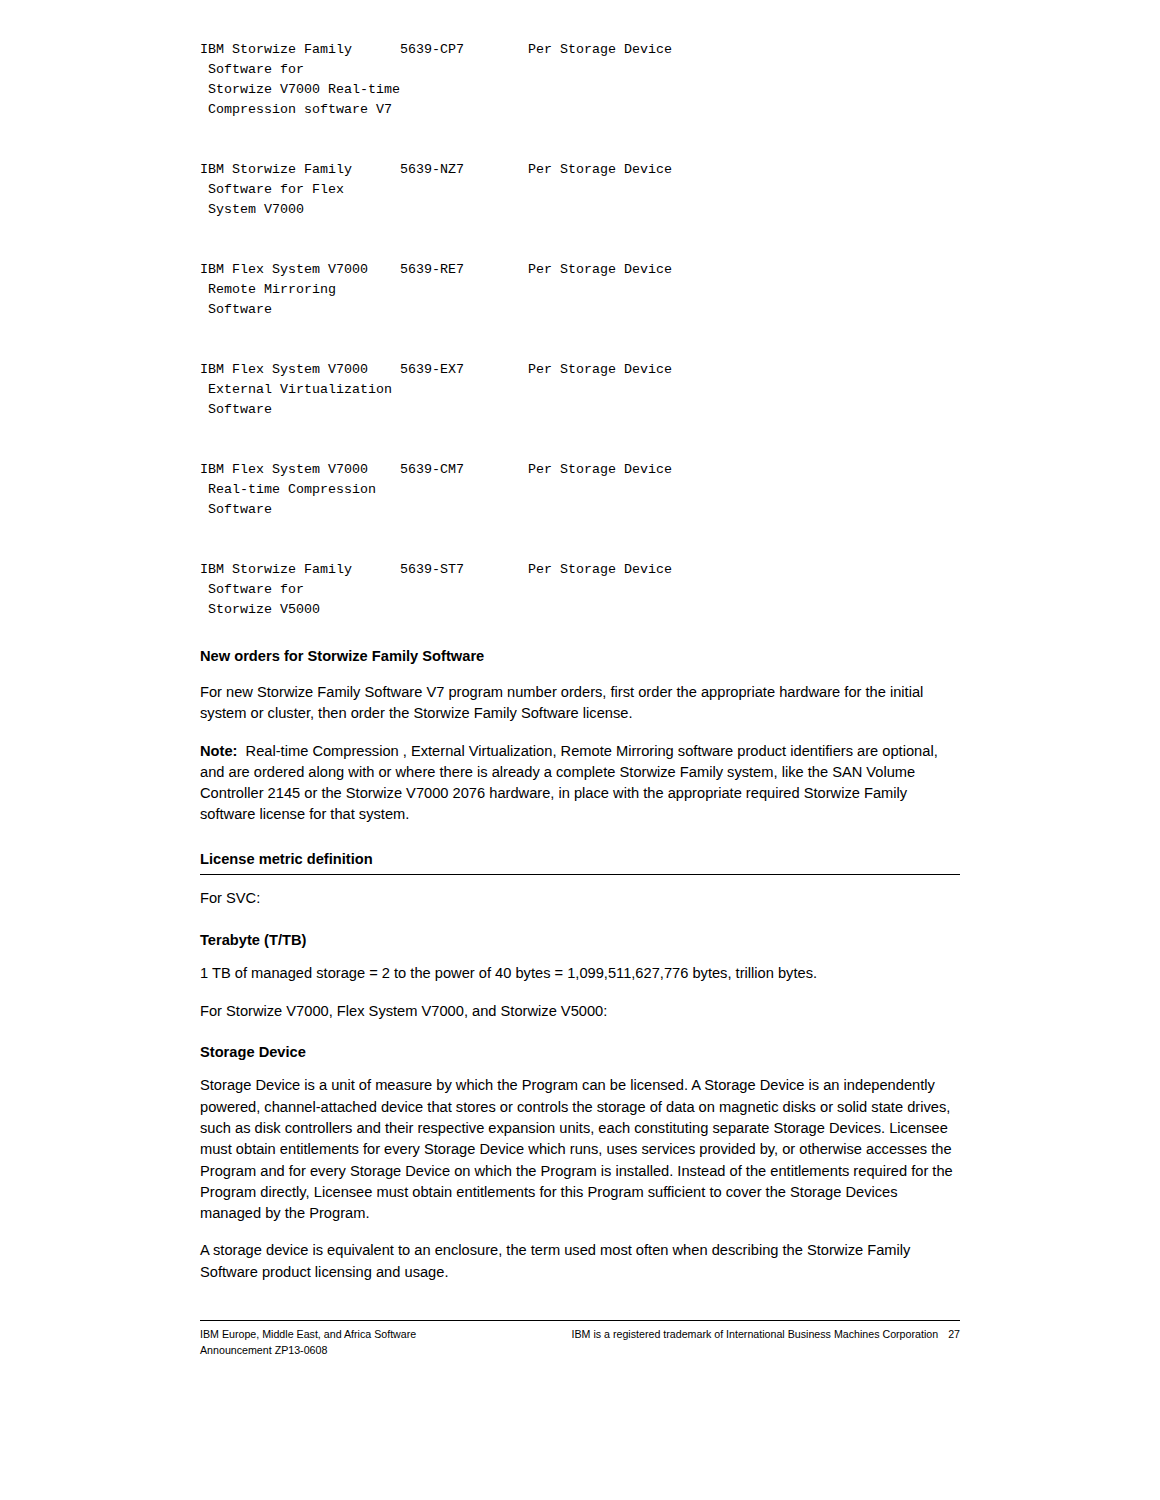IBM Storwize Family      5639-CP7        Per Storage Device
 Software for
 Storwize V7000 Real-time
 Compression software V7


IBM Storwize Family      5639-NZ7        Per Storage Device
 Software for Flex
 System V7000


IBM Flex System V7000    5639-RE7        Per Storage Device
 Remote Mirroring
 Software


IBM Flex System V7000    5639-EX7        Per Storage Device
 External Virtualization
 Software


IBM Flex System V7000    5639-CM7        Per Storage Device
 Real-time Compression
 Software


IBM Storwize Family      5639-ST7        Per Storage Device
 Software for
 Storwize V5000
New orders for Storwize Family Software
For new Storwize Family Software V7 program number orders, first order the appropriate hardware for the initial system or cluster, then order the Storwize Family Software license.
Note: Real-time Compression , External Virtualization, Remote Mirroring software product identifiers are optional, and are ordered along with or where there is already a complete Storwize Family system, like the SAN Volume Controller 2145 or the Storwize V7000 2076 hardware, in place with the appropriate required Storwize Family software license for that system.
License metric definition
For SVC:
Terabyte (T/TB)
1 TB of managed storage = 2 to the power of 40 bytes = 1,099,511,627,776 bytes, trillion bytes.
For Storwize V7000, Flex System V7000, and Storwize V5000:
Storage Device
Storage Device is a unit of measure by which the Program can be licensed. A Storage Device is an independently powered, channel-attached device that stores or controls the storage of data on magnetic disks or solid state drives, such as disk controllers and their respective expansion units, each constituting separate Storage Devices. Licensee must obtain entitlements for every Storage Device which runs, uses services provided by, or otherwise accesses the Program and for every Storage Device on which the Program is installed. Instead of the entitlements required for the Program directly, Licensee must obtain entitlements for this Program sufficient to cover the Storage Devices managed by the Program.
A storage device is equivalent to an enclosure, the term used most often when describing the Storwize Family Software product licensing and usage.
IBM Europe, Middle East, and Africa Software Announcement ZP13-0608
IBM is a registered trademark of International Business Machines Corporation27